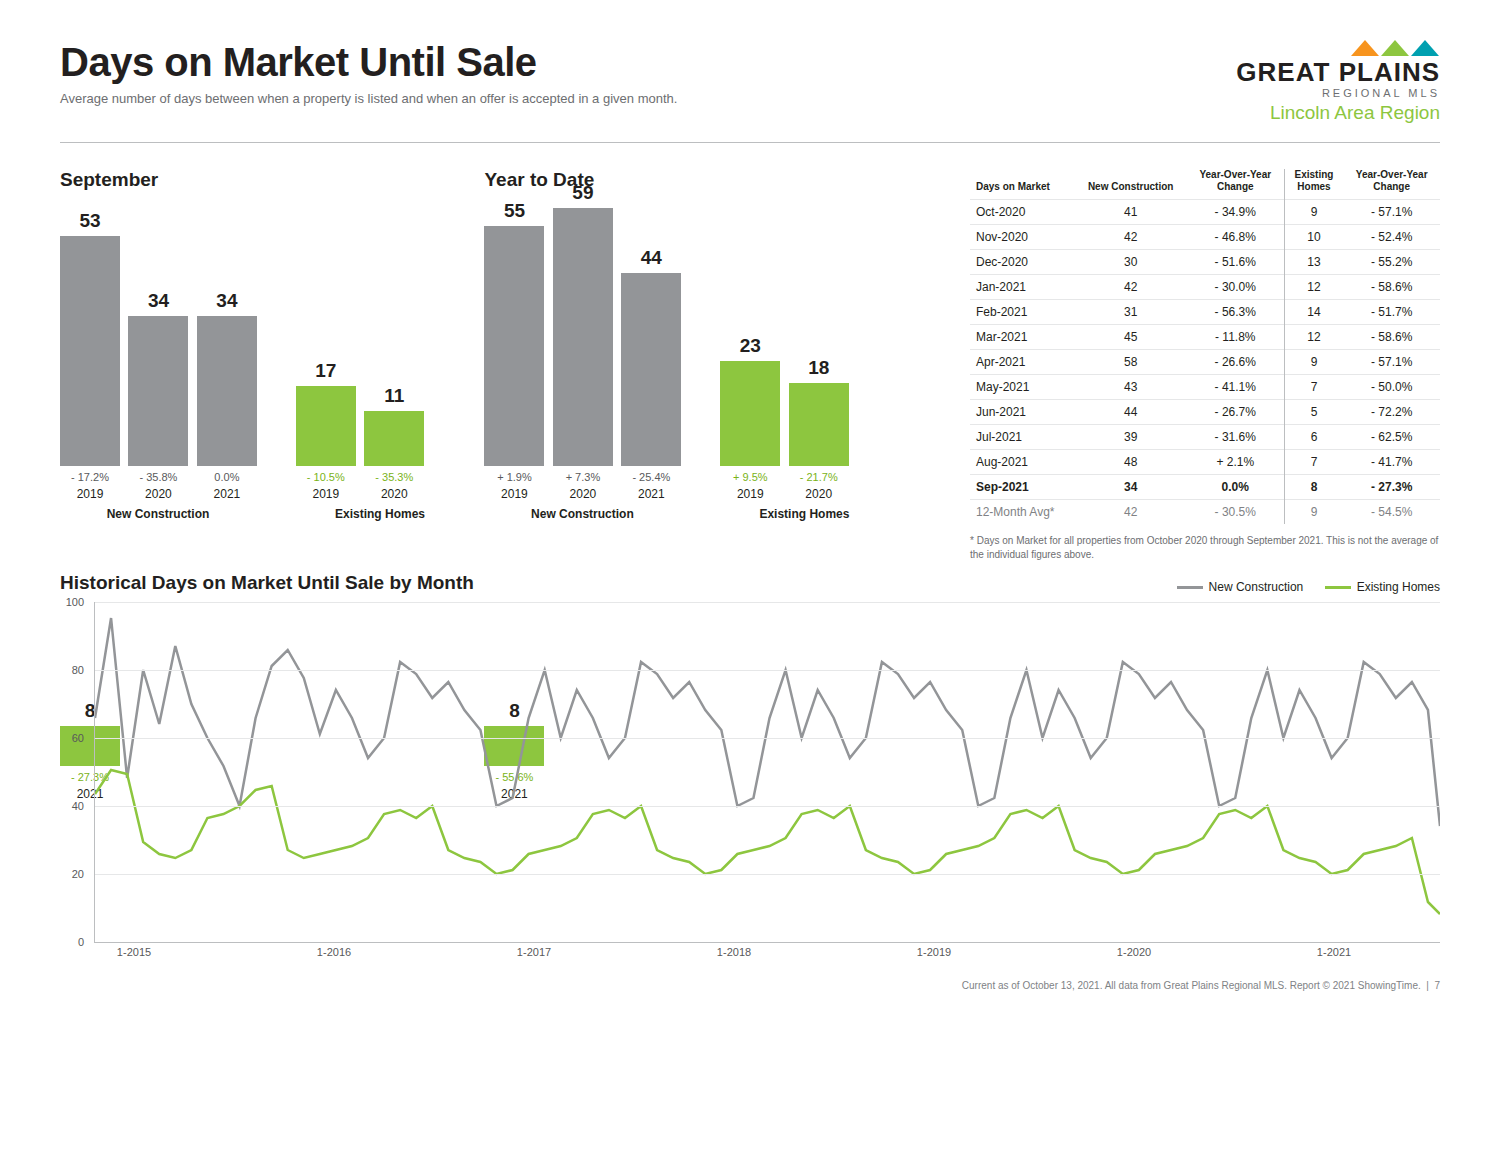Days on Market Until Sale
Average number of days between when a property is listed and when an offer is accepted in a given month.
GREAT PLAINS
REGIONAL MLS
Lincoln Area Region
September
53
- 17.2%
2019
34
- 35.8%
2020
34
0.0%
2021
17
- 10.5%
2019
11
- 35.3%
2020
8
- 27.3%
2021
New Construction Existing Homes
Year to Date
55
+ 1.9%
2019
59
+ 7.3%
2020
44
- 25.4%
2021
23
+ 9.5%
2019
18
- 21.7%
2020
8
- 55.6%
2021
New Construction Existing Homes
| Days on Market | New Construction | Year-Over-Year Change | Existing Homes | Year-Over-Year Change |
| --- | --- | --- | --- | --- |
| Oct-2020 | 41 | - 34.9% | 9 | - 57.1% |
| Nov-2020 | 42 | - 46.8% | 10 | - 52.4% |
| Dec-2020 | 30 | - 51.6% | 13 | - 55.2% |
| Jan-2021 | 42 | - 30.0% | 12 | - 58.6% |
| Feb-2021 | 31 | - 56.3% | 14 | - 51.7% |
| Mar-2021 | 45 | - 11.8% | 12 | - 58.6% |
| Apr-2021 | 58 | - 26.6% | 9 | - 57.1% |
| May-2021 | 43 | - 41.1% | 7 | - 50.0% |
| Jun-2021 | 44 | - 26.7% | 5 | - 72.2% |
| Jul-2021 | 39 | - 31.6% | 6 | - 62.5% |
| Aug-2021 | 48 | + 2.1% | 7 | - 41.7% |
| Sep-2021 | 34 | 0.0% | 8 | - 27.3% |
| 12-Month Avg* | 42 | - 30.5% | 9 | - 54.5% |
* Days on Market for all properties from October 2020 through September 2021. This is not the average of the individual figures above.
Historical Days on Market Until Sale by Month
New Construction Existing Homes
100
80
60
40
20
0
1-2015
1-2016
1-2017
1-2018
1-2019
1-2020
1-2021
Current as of October 13, 2021. All data from Great Plains Regional MLS. Report © 2021 ShowingTime. | 7